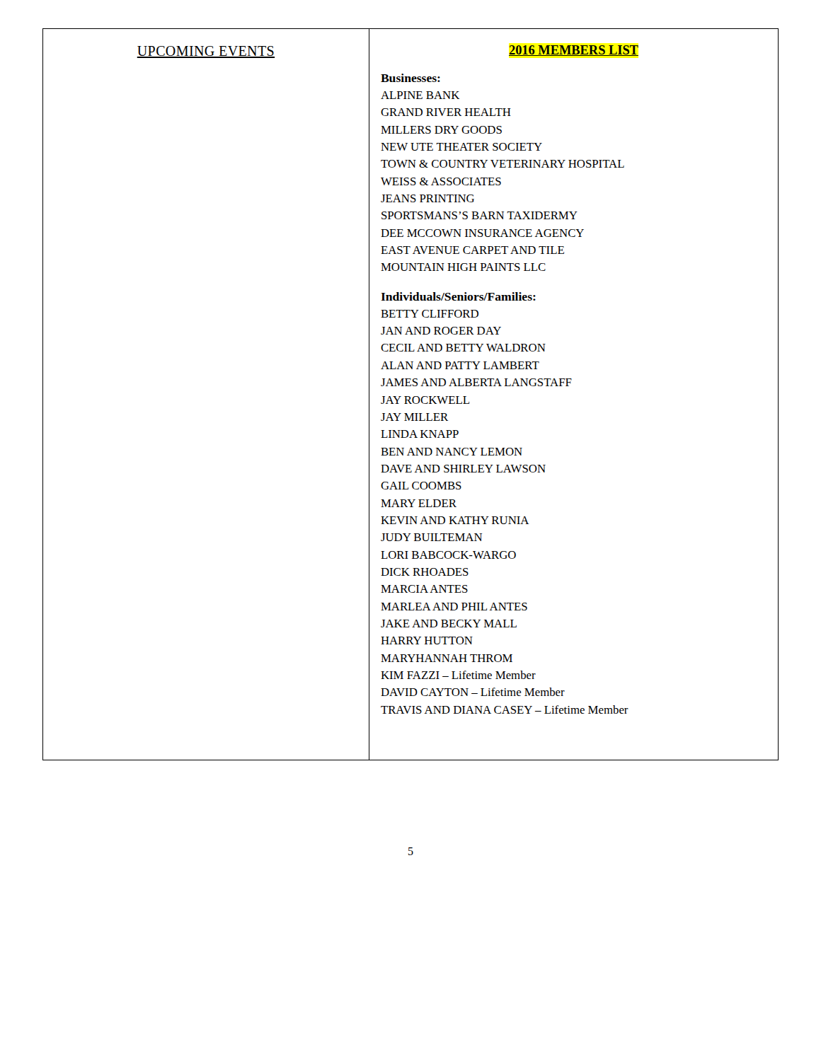| UPCOMING EVENTS | 2016 MEMBERS LIST Businesses: ALPINE BANK GRAND RIVER HEALTH MILLERS DRY GOODS NEW UTE THEATER SOCIETY TOWN & COUNTRY VETERINARY HOSPITAL WEISS & ASSOCIATES JEANS PRINTING SPORTSMANS’S BARN TAXIDERMY DEE MCCOWN INSURANCE AGENCY EAST AVENUE CARPET AND TILE MOUNTAIN HIGH PAINTS LLC Individuals/Seniors/Families: BETTY CLIFFORD JAN AND ROGER DAY CECIL AND BETTY WALDRON ALAN AND PATTY LAMBERT JAMES AND ALBERTA LANGSTAFF JAY ROCKWELL JAY MILLER LINDA KNAPP BEN AND NANCY LEMON DAVE AND SHIRLEY LAWSON GAIL COOMBS MARY ELDER KEVIN AND KATHY RUNIA JUDY BUILTEMAN LORI BABCOCK-WARGO DICK RHOADES MARCIA ANTES MARLEA AND PHIL ANTES JAKE AND BECKY MALL HARRY HUTTON MARYHANNAH THROM KIM FAZZI – Lifetime Member DAVID CAYTON – Lifetime Member TRAVIS AND DIANA CASEY – Lifetime Member |
5